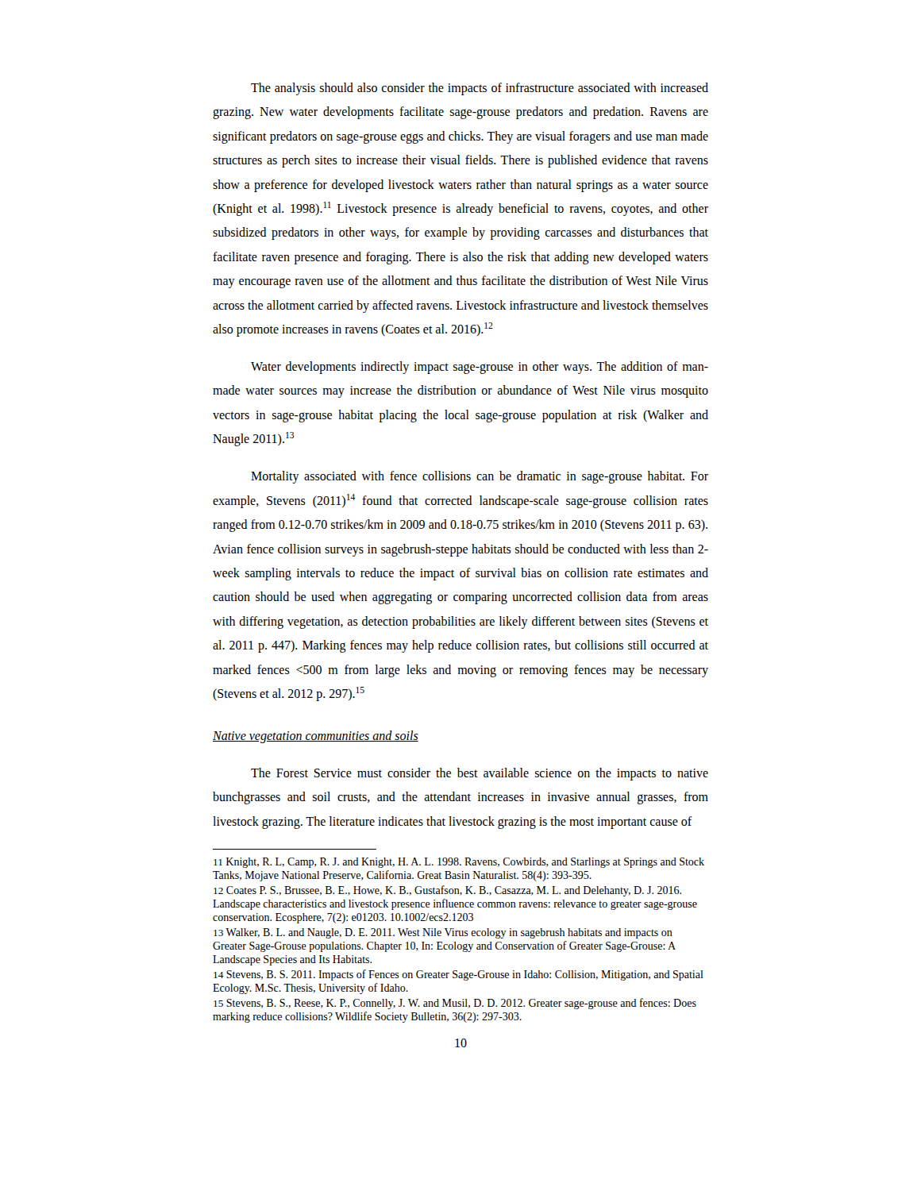The analysis should also consider the impacts of infrastructure associated with increased grazing. New water developments facilitate sage-grouse predators and predation. Ravens are significant predators on sage-grouse eggs and chicks. They are visual foragers and use man made structures as perch sites to increase their visual fields. There is published evidence that ravens show a preference for developed livestock waters rather than natural springs as a water source (Knight et al. 1998).11 Livestock presence is already beneficial to ravens, coyotes, and other subsidized predators in other ways, for example by providing carcasses and disturbances that facilitate raven presence and foraging. There is also the risk that adding new developed waters may encourage raven use of the allotment and thus facilitate the distribution of West Nile Virus across the allotment carried by affected ravens. Livestock infrastructure and livestock themselves also promote increases in ravens (Coates et al. 2016).12
Water developments indirectly impact sage-grouse in other ways. The addition of man-made water sources may increase the distribution or abundance of West Nile virus mosquito vectors in sage-grouse habitat placing the local sage-grouse population at risk (Walker and Naugle 2011).13
Mortality associated with fence collisions can be dramatic in sage-grouse habitat. For example, Stevens (2011)14 found that corrected landscape-scale sage-grouse collision rates ranged from 0.12-0.70 strikes/km in 2009 and 0.18-0.75 strikes/km in 2010 (Stevens 2011 p. 63). Avian fence collision surveys in sagebrush-steppe habitats should be conducted with less than 2-week sampling intervals to reduce the impact of survival bias on collision rate estimates and caution should be used when aggregating or comparing uncorrected collision data from areas with differing vegetation, as detection probabilities are likely different between sites (Stevens et al. 2011 p. 447). Marking fences may help reduce collision rates, but collisions still occurred at marked fences <500 m from large leks and moving or removing fences may be necessary (Stevens et al. 2012 p. 297).15
Native vegetation communities and soils
The Forest Service must consider the best available science on the impacts to native bunchgrasses and soil crusts, and the attendant increases in invasive annual grasses, from livestock grazing. The literature indicates that livestock grazing is the most important cause of
11 Knight, R. L, Camp, R. J. and Knight, H. A. L. 1998. Ravens, Cowbirds, and Starlings at Springs and Stock Tanks, Mojave National Preserve, California. Great Basin Naturalist. 58(4): 393-395.
12 Coates P. S., Brussee, B. E., Howe, K. B., Gustafson, K. B., Casazza, M. L. and Delehanty, D. J. 2016. Landscape characteristics and livestock presence influence common ravens: relevance to greater sage-grouse conservation. Ecosphere, 7(2): e01203. 10.1002/ecs2.1203
13 Walker, B. L. and Naugle, D. E. 2011. West Nile Virus ecology in sagebrush habitats and impacts on Greater Sage-Grouse populations. Chapter 10, In: Ecology and Conservation of Greater Sage-Grouse: A Landscape Species and Its Habitats.
14 Stevens, B. S. 2011. Impacts of Fences on Greater Sage-Grouse in Idaho: Collision, Mitigation, and Spatial Ecology. M.Sc. Thesis, University of Idaho.
15 Stevens, B. S., Reese, K. P., Connelly, J. W. and Musil, D. D. 2012. Greater sage-grouse and fences: Does marking reduce collisions? Wildlife Society Bulletin, 36(2): 297-303.
10